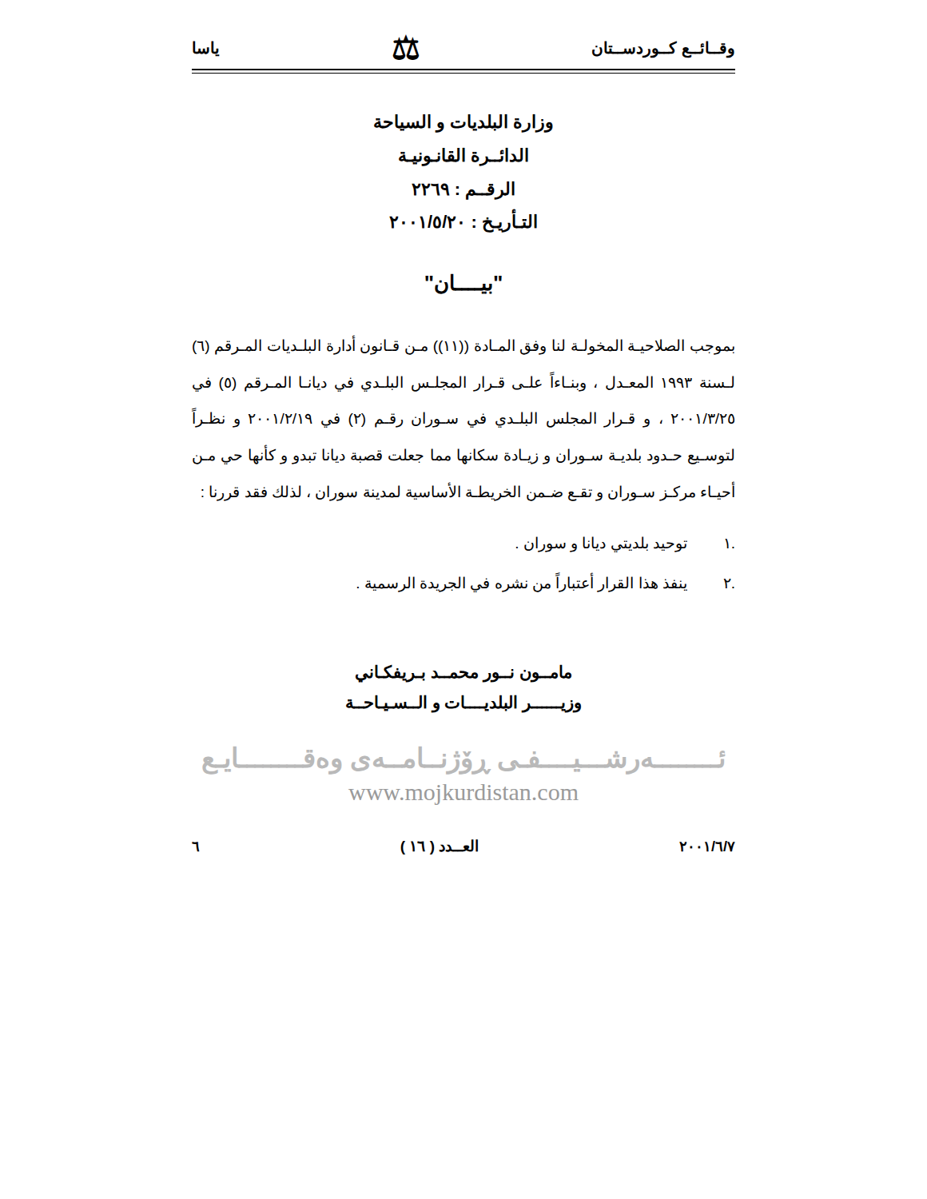وقــائــع كــوردســتان
⚖
ياسا
وزارة البلديات و السياحة
الدائــرة القانـونيـة
الرقــم : ٢٢٦٩
التـأريـخ : ٢٠٠١/٥/٢٠
"بيــــان"
بموجب الصلاحيـة المخولـة لنا وفق المـادة ((١١)) مـن قـانون أدارة البلـديات المـرقم (٦) لـسنة ١٩٩٣ المعـدل ، وبنـاءاً علـى قـرار المجلـس البلـدي في ديانـا المـرقم (٥) في ٢٠٠١/٣/٢٥ ، و قـرار المجلس البلـدي في سـوران رقـم (٢) في ٢٠٠١/٢/١٩ و نظـراً لتوسـيع حـدود بلديـة سـوران و زيـادة سكانها مما جعلت قصبة ديانا تبدو و كأنها حي مـن أحيـاء مركـز سـوران و تقـع ضـمن الخريطـة الأساسية لمدينة سوران ، لذلك فقد قررنا :
.١توحيد بلديتي ديانا و سوران .
.٢ينفذ هذا القرار أعتباراً من نشره في الجريدة الرسمية .
مامــون نــور محمــد بـريفكـاني
وزيــــــر البلديــــات و الــسـيـاحــة
ئــــــــەرشـــیــــفـى ڕۆژنــامــەى وەقــــــــایـع
www.mojkurdistan.com
٢٠٠١/٦/٧
العــدد ( ١٦ )
٦